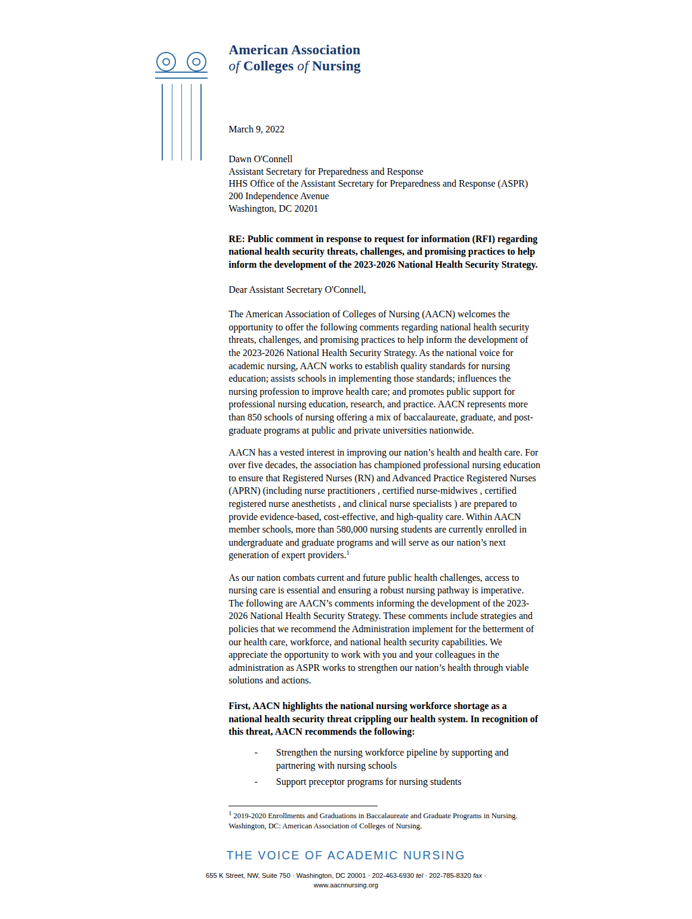American Association
of Colleges of Nursing
March 9, 2022
Dawn O'Connell
Assistant Secretary for Preparedness and Response
HHS Office of the Assistant Secretary for Preparedness and Response (ASPR)
200 Independence Avenue
Washington, DC 20201
RE: Public comment in response to request for information (RFI) regarding national health security threats, challenges, and promising practices to help inform the development of the 2023-2026 National Health Security Strategy.
Dear Assistant Secretary O'Connell,
The American Association of Colleges of Nursing (AACN) welcomes the opportunity to offer the following comments regarding national health security threats, challenges, and promising practices to help inform the development of the 2023-2026 National Health Security Strategy. As the national voice for academic nursing, AACN works to establish quality standards for nursing education; assists schools in implementing those standards; influences the nursing profession to improve health care; and promotes public support for professional nursing education, research, and practice. AACN represents more than 850 schools of nursing offering a mix of baccalaureate, graduate, and post-graduate programs at public and private universities nationwide.
AACN has a vested interest in improving our nation’s health and health care. For over five decades, the association has championed professional nursing education to ensure that Registered Nurses (RN) and Advanced Practice Registered Nurses (APRN) (including nurse practitioners , certified nurse-midwives , certified registered nurse anesthetists , and clinical nurse specialists ) are prepared to provide evidence-based, cost-effective, and high-quality care. Within AACN member schools, more than 580,000 nursing students are currently enrolled in undergraduate and graduate programs and will serve as our nation’s next generation of expert providers.1
As our nation combats current and future public health challenges, access to nursing care is essential and ensuring a robust nursing pathway is imperative. The following are AACN’s comments informing the development of the 2023-2026 National Health Security Strategy. These comments include strategies and policies that we recommend the Administration implement for the betterment of our health care, workforce, and national health security capabilities. We appreciate the opportunity to work with you and your colleagues in the administration as ASPR works to strengthen our nation’s health through viable solutions and actions.
First, AACN highlights the national nursing workforce shortage as a national health security threat crippling our health system. In recognition of this threat, AACN recommends the following:
Strengthen the nursing workforce pipeline by supporting and partnering with nursing schools
Support preceptor programs for nursing students
1 2019-2020 Enrollments and Graduations in Baccalaureate and Graduate Programs in Nursing. Washington, DC: American Association of Colleges of Nursing.
THE VOICE OF ACADEMIC NURSING
655 K Street, NW, Suite 750 · Washington, DC 20001 · 202-463-6930 tel · 202-785-8320 fax ·
www.aacnnursing.org